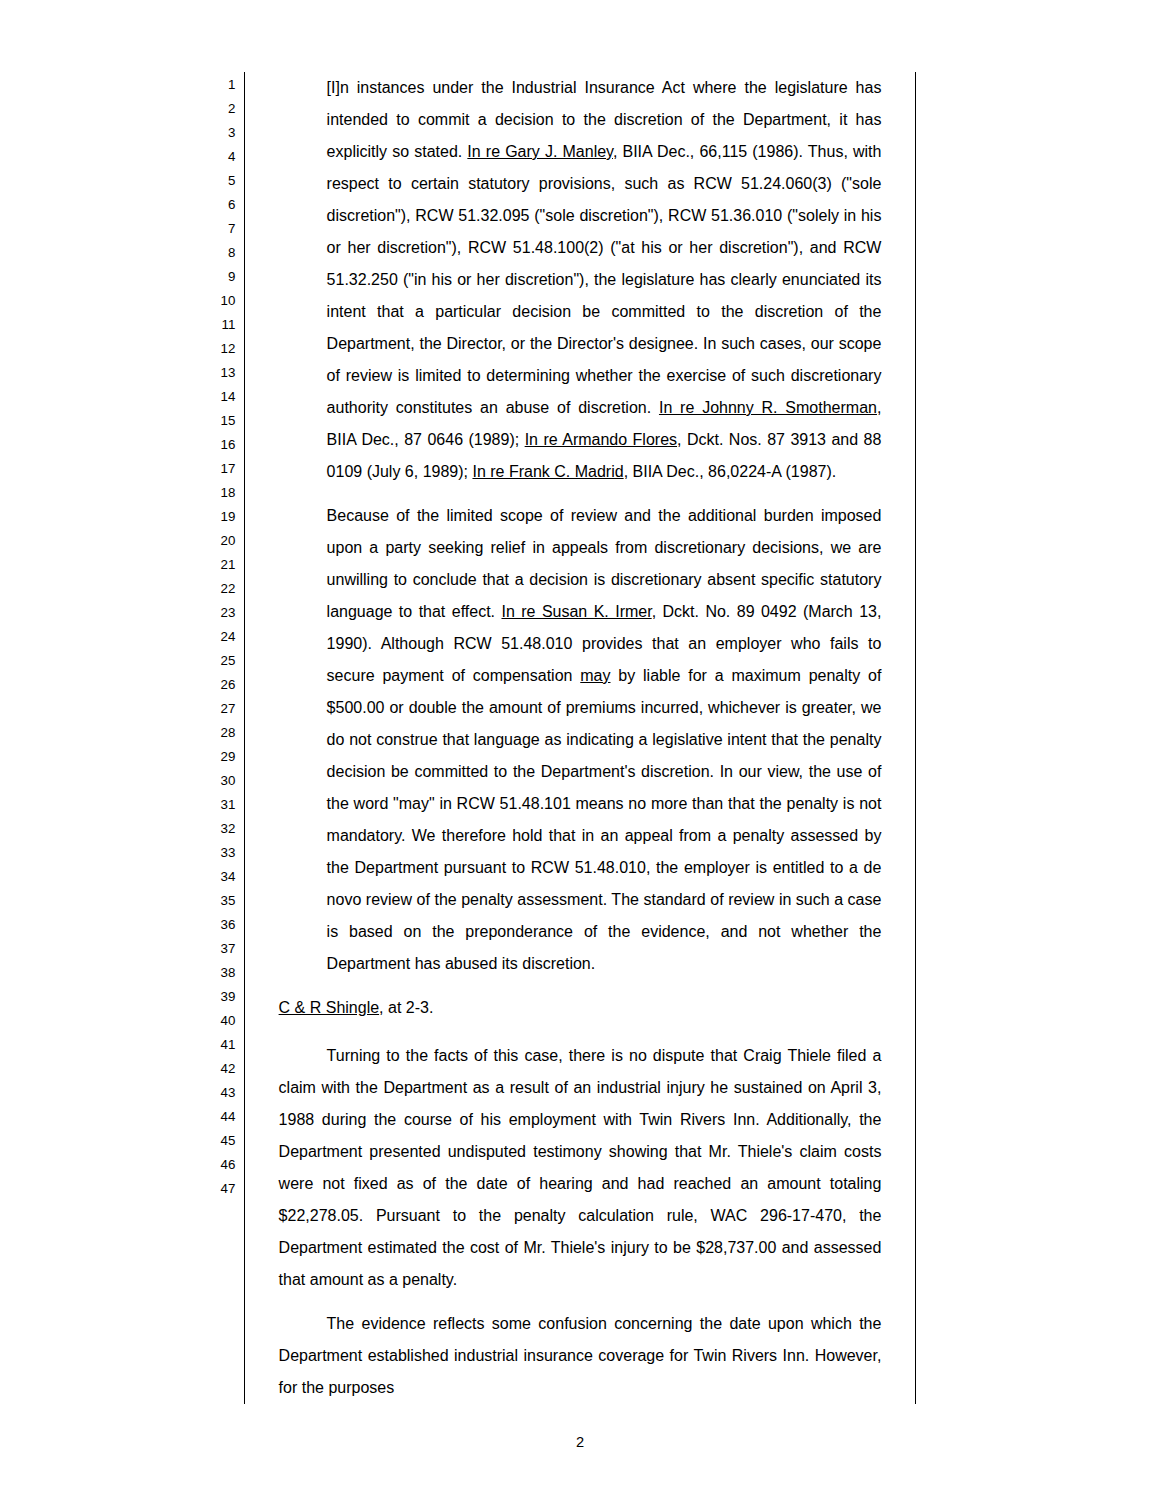1
2
3
4
5
6
7
8
9
10
11
12
13
14
15
16
17
18
19
20
21
22
23
24
25
26
27
28
29
30
31
32
33
34
35
36
37
38
39
40
41
42
43
44
45
46
47
[I]n instances under the Industrial Insurance Act where the legislature has intended to commit a decision to the discretion of the Department, it has explicitly so stated. In re Gary J. Manley, BIIA Dec., 66,115 (1986). Thus, with respect to certain statutory provisions, such as RCW 51.24.060(3) ("sole discretion"), RCW 51.32.095 ("sole discretion"), RCW 51.36.010 ("solely in his or her discretion"), RCW 51.48.100(2) ("at his or her discretion"), and RCW 51.32.250 ("in his or her discretion"), the legislature has clearly enunciated its intent that a particular decision be committed to the discretion of the Department, the Director, or the Director's designee. In such cases, our scope of review is limited to determining whether the exercise of such discretionary authority constitutes an abuse of discretion. In re Johnny R. Smotherman, BIIA Dec., 87 0646 (1989); In re Armando Flores, Dckt. Nos. 87 3913 and 88 0109 (July 6, 1989); In re Frank C. Madrid, BIIA Dec., 86,0224-A (1987).
Because of the limited scope of review and the additional burden imposed upon a party seeking relief in appeals from discretionary decisions, we are unwilling to conclude that a decision is discretionary absent specific statutory language to that effect. In re Susan K. Irmer, Dckt. No. 89 0492 (March 13, 1990). Although RCW 51.48.010 provides that an employer who fails to secure payment of compensation may by liable for a maximum penalty of $500.00 or double the amount of premiums incurred, whichever is greater, we do not construe that language as indicating a legislative intent that the penalty decision be committed to the Department's discretion. In our view, the use of the word "may" in RCW 51.48.101 means no more than that the penalty is not mandatory. We therefore hold that in an appeal from a penalty assessed by the Department pursuant to RCW 51.48.010, the employer is entitled to a de novo review of the penalty assessment. The standard of review in such a case is based on the preponderance of the evidence, and not whether the Department has abused its discretion.
C & R Shingle, at 2-3.
Turning to the facts of this case, there is no dispute that Craig Thiele filed a claim with the Department as a result of an industrial injury he sustained on April 3, 1988 during the course of his employment with Twin Rivers Inn. Additionally, the Department presented undisputed testimony showing that Mr. Thiele's claim costs were not fixed as of the date of hearing and had reached an amount totaling $22,278.05. Pursuant to the penalty calculation rule, WAC 296-17-470, the Department estimated the cost of Mr. Thiele's injury to be $28,737.00 and assessed that amount as a penalty.
The evidence reflects some confusion concerning the date upon which the Department established industrial insurance coverage for Twin Rivers Inn. However, for the purposes
2